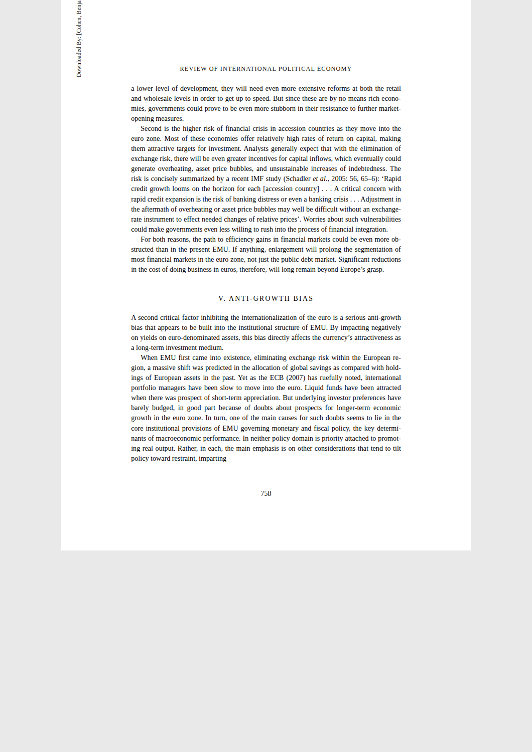Downloaded By: [Cohen, Benjamin J.] At: 16:08 6 November 2007
REVIEW OF INTERNATIONAL POLITICAL ECONOMY
a lower level of development, they will need even more extensive reforms at both the retail and wholesale levels in order to get up to speed. But since these are by no means rich economies, governments could prove to be even more stubborn in their resistance to further market-opening measures.
Second is the higher risk of financial crisis in accession countries as they move into the euro zone. Most of these economies offer relatively high rates of return on capital, making them attractive targets for investment. Analysts generally expect that with the elimination of exchange risk, there will be even greater incentives for capital inflows, which eventually could generate overheating, asset price bubbles, and unsustainable increases of indebtedness. The risk is concisely summarized by a recent IMF study (Schadler et al., 2005: 56, 65–6): ‘Rapid credit growth looms on the horizon for each [accession country] . . . A critical concern with rapid credit expansion is the risk of banking distress or even a banking crisis . . . Adjustment in the aftermath of overheating or asset price bubbles may well be difficult without an exchange-rate instrument to effect needed changes of relative prices’. Worries about such vulnerabilities could make governments even less willing to rush into the process of financial integration.
For both reasons, the path to efficiency gains in financial markets could be even more obstructed than in the present EMU. If anything, enlargement will prolong the segmentation of most financial markets in the euro zone, not just the public debt market. Significant reductions in the cost of doing business in euros, therefore, will long remain beyond Europe’s grasp.
V. ANTI-GROWTH BIAS
A second critical factor inhibiting the internationalization of the euro is a serious anti-growth bias that appears to be built into the institutional structure of EMU. By impacting negatively on yields on euro-denominated assets, this bias directly affects the currency’s attractiveness as a long-term investment medium.
When EMU first came into existence, eliminating exchange risk within the European region, a massive shift was predicted in the allocation of global savings as compared with holdings of European assets in the past. Yet as the ECB (2007) has ruefully noted, international portfolio managers have been slow to move into the euro. Liquid funds have been attracted when there was prospect of short-term appreciation. But underlying investor preferences have barely budged, in good part because of doubts about prospects for longer-term economic growth in the euro zone. In turn, one of the main causes for such doubts seems to lie in the core institutional provisions of EMU governing monetary and fiscal policy, the key determinants of macroeconomic performance. In neither policy domain is priority attached to promoting real output. Rather, in each, the main emphasis is on other considerations that tend to tilt policy toward restraint, imparting
758